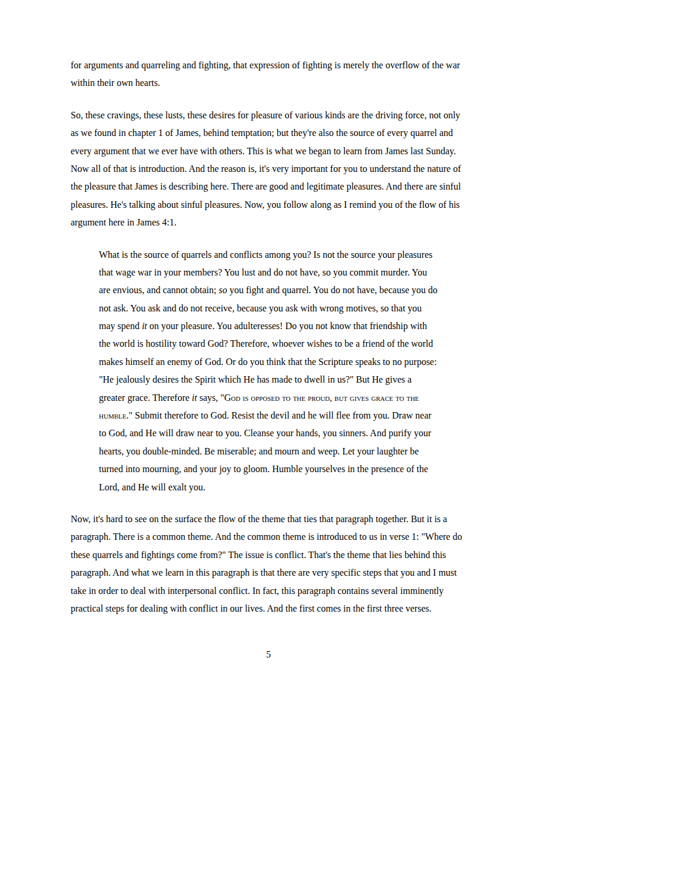for arguments and quarreling and fighting, that expression of fighting is merely the overflow of the war within their own hearts.
So, these cravings, these lusts, these desires for pleasure of various kinds are the driving force, not only as we found in chapter 1 of James, behind temptation; but they're also the source of every quarrel and every argument that we ever have with others. This is what we began to learn from James last Sunday. Now all of that is introduction. And the reason is, it's very important for you to understand the nature of the pleasure that James is describing here. There are good and legitimate pleasures. And there are sinful pleasures. He's talking about sinful pleasures. Now, you follow along as I remind you of the flow of his argument here in James 4:1.
What is the source of quarrels and conflicts among you? Is not the source your pleasures that wage war in your members? You lust and do not have, so you commit murder. You are envious, and cannot obtain; so you fight and quarrel. You do not have, because you do not ask. You ask and do not receive, because you ask with wrong motives, so that you may spend it on your pleasure. You adulteresses! Do you not know that friendship with the world is hostility toward God? Therefore, whoever wishes to be a friend of the world makes himself an enemy of God. Or do you think that the Scripture speaks to no purpose: "He jealously desires the Spirit which He has made to dwell in us?" But He gives a greater grace. Therefore it says, "God is opposed to the proud, but gives grace to the humble." Submit therefore to God. Resist the devil and he will flee from you. Draw near to God, and He will draw near to you. Cleanse your hands, you sinners. And purify your hearts, you double-minded. Be miserable; and mourn and weep. Let your laughter be turned into mourning, and your joy to gloom. Humble yourselves in the presence of the Lord, and He will exalt you.
Now, it's hard to see on the surface the flow of the theme that ties that paragraph together. But it is a paragraph. There is a common theme. And the common theme is introduced to us in verse 1: "Where do these quarrels and fightings come from?" The issue is conflict. That's the theme that lies behind this paragraph. And what we learn in this paragraph is that there are very specific steps that you and I must take in order to deal with interpersonal conflict. In fact, this paragraph contains several imminently practical steps for dealing with conflict in our lives. And the first comes in the first three verses.
5